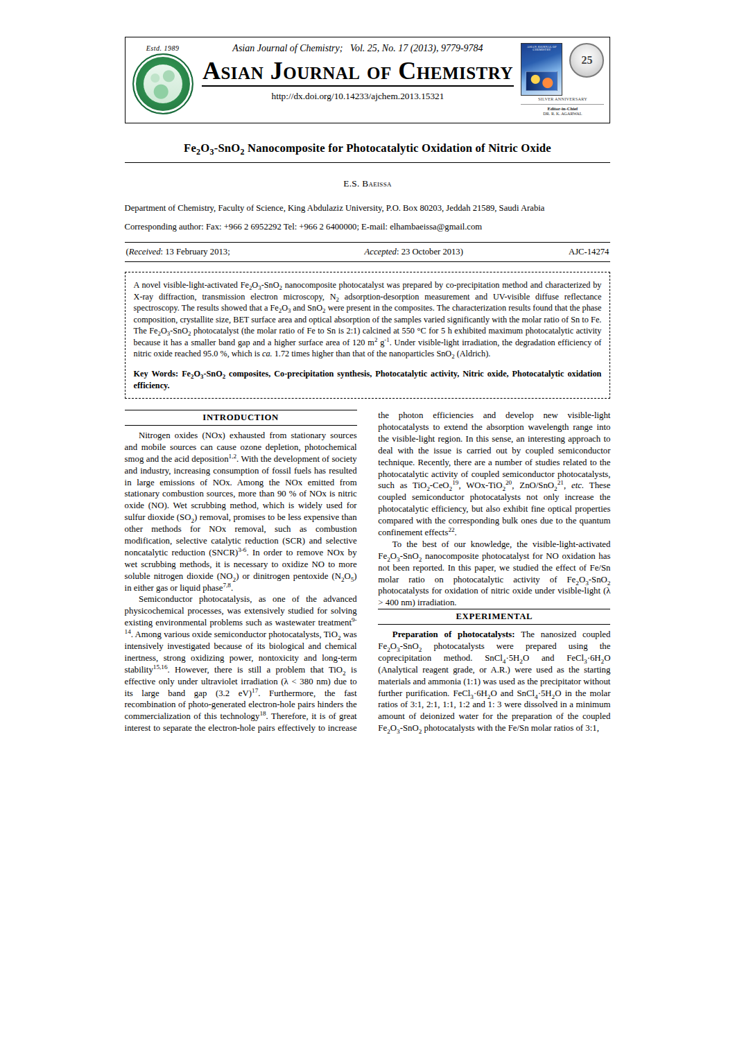Estd. 1989
Asian Journal of Chemistry; Vol. 25, No. 17 (2013), 9779-9784
Asian Journal of Chemistry
http://dx.doi.org/10.14233/ajchem.2013.15321
25
SILVER ANNIVERSARY
Editor-in-Chief
DR. R. K. AGARWAL
Fe2O3-SnO2 Nanocomposite for Photocatalytic Oxidation of Nitric Oxide
E.S. Baeissa
Department of Chemistry, Faculty of Science, King Abdulaziz University, P.O. Box 80203, Jeddah 21589, Saudi Arabia
Corresponding author: Fax: +966 2 6952292 Tel: +966 2 6400000; E-mail: elhambaeissa@gmail.com
(Received: 13 February 2013;
Accepted: 23 October 2013)
AJC-14274
A novel visible-light-activated Fe2O3-SnO2 nanocomposite photocatalyst was prepared by co-precipitation method and characterized by X-ray diffraction, transmission electron microscopy, N2 adsorption-desorption measurement and UV-visible diffuse reflectance spectroscopy. The results showed that a Fe2O3 and SnO2 were present in the composites. The characterization results found that the phase composition, crystallite size, BET surface area and optical absorption of the samples varied significantly with the molar ratio of Sn to Fe. The Fe2O3-SnO2 photocatalyst (the molar ratio of Fe to Sn is 2:1) calcined at 550 °C for 5 h exhibited maximum photocatalytic activity because it has a smaller band gap and a higher surface area of 120 m2 g-1. Under visible-light irradiation, the degradation efficiency of nitric oxide reached 95.0 %, which is ca. 1.72 times higher than that of the nanoparticles SnO2 (Aldrich).
Key Words: Fe2O3-SnO2 composites, Co-precipitation synthesis, Photocatalytic activity, Nitric oxide, Photocatalytic oxidation efficiency.
INTRODUCTION
Nitrogen oxides (NOx) exhausted from stationary sources and mobile sources can cause ozone depletion, photochemical smog and the acid deposition1,2. With the development of society and industry, increasing consumption of fossil fuels has resulted in large emissions of NOx. Among the NOx emitted from stationary combustion sources, more than 90 % of NOx is nitric oxide (NO). Wet scrubbing method, which is widely used for sulfur dioxide (SO2) removal, promises to be less expensive than other methods for NOx removal, such as combustion modification, selective catalytic reduction (SCR) and selective noncatalytic reduction (SNCR)3-6. In order to remove NOx by wet scrubbing methods, it is necessary to oxidize NO to more soluble nitrogen dioxide (NO2) or dinitrogen pentoxide (N2O5) in either gas or liquid phase7,8.
Semiconductor photocatalysis, as one of the advanced physicochemical processes, was extensively studied for solving existing environmental problems such as wastewater treatment9-14. Among various oxide semiconductor photocatalysts, TiO2 was intensively investigated because of its biological and chemical inertness, strong oxidizing power, nontoxicity and long-term stability15,16. However, there is still a problem that TiO2 is effective only under ultraviolet irradiation (λ < 380 nm) due to its large band gap (3.2 eV)17. Furthermore, the fast recombination of photo-generated electron-hole pairs hinders the commercialization of this technology18. Therefore, it is of great interest to separate the electron-hole pairs effectively to increase the photon efficiencies and develop new visible-light photocatalysts to extend the absorption wavelength range into the visible-light region. In this sense, an interesting approach to deal with the issue is carried out by coupled semiconductor technique. Recently, there are a number of studies related to the photocatalytic activity of coupled semiconductor photocatalysts, such as TiO2-CeO219, WOx-TiO220, ZnO/SnO221, etc. These coupled semiconductor photocatalysts not only increase the photocatalytic efficiency, but also exhibit fine optical properties compared with the corresponding bulk ones due to the quantum confinement effects22.
To the best of our knowledge, the visible-light-activated Fe2O3-SnO2 nanocomposite photocatalyst for NO oxidation has not been reported. In this paper, we studied the effect of Fe/Sn molar ratio on photocatalytic activity of Fe2O3-SnO2 photocatalysts for oxidation of nitric oxide under visible-light (λ > 400 nm) irradiation.
EXPERIMENTAL
Preparation of photocatalysts: The nanosized coupled Fe2O3-SnO2 photocatalysts were prepared using the coprecipitation method. SnCl4·5H2O and FeCl3·6H2O (Analytical reagent grade, or A.R.) were used as the starting materials and ammonia (1:1) was used as the precipitator without further purification. FeCl3·6H2O and SnCl4·5H2O in the molar ratios of 3:1, 2:1, 1:1, 1:2 and 1: 3 were dissolved in a minimum amount of deionized water for the preparation of the coupled Fe2O3-SnO2 photocatalysts with the Fe/Sn molar ratios of 3:1,